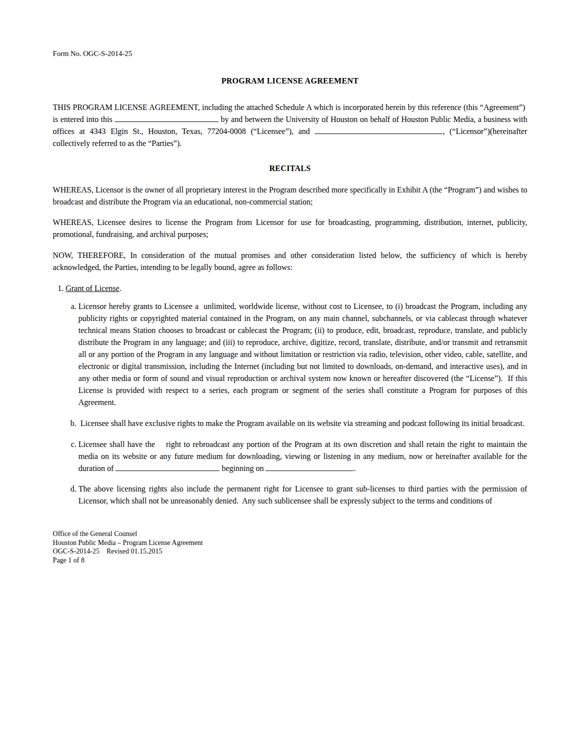Form No. OGC-S-2014-25
PROGRAM LICENSE AGREEMENT
THIS PROGRAM LICENSE AGREEMENT, including the attached Schedule A which is incorporated herein by this reference (this “Agreement”) is entered into this by and between the University of Houston on behalf of Houston Public Media, a business with offices at 4343 Elgin St., Houston, Texas, 77204-0008 (“Licensee”), and , (“Licensor”)(hereinafter collectively referred to as the “Parties”).
RECITALS
WHEREAS, Licensor is the owner of all proprietary interest in the Program described more specifically in Exhibit A (the “Program”) and wishes to broadcast and distribute the Program via an educational, non-commercial station;
WHEREAS, Licensee desires to license the Program from Licensor for use for broadcasting, programming, distribution, internet, publicity, promotional, fundraising, and archival purposes;
NOW, THEREFORE, In consideration of the mutual promises and other consideration listed below, the sufficiency of which is hereby acknowledged, the Parties, intending to be legally bound, agree as follows:
Grant of License.
Licensor hereby grants to Licensee a unlimited, worldwide license, without cost to Licensee, to (i) broadcast the Program, including any publicity rights or copyrighted material contained in the Program, on any main channel, subchannels, or via cablecast through whatever technical means Station chooses to broadcast or cablecast the Program; (ii) to produce, edit, broadcast, reproduce, translate, and publicly distribute the Program in any language; and (iii) to reproduce, archive, digitize, record, translate, distribute, and/or transmit and retransmit all or any portion of the Program in any language and without limitation or restriction via radio, television, other video, cable, satellite, and electronic or digital transmission, including the Internet (including but not limited to downloads, on-demand, and interactive uses), and in any other media or form of sound and visual reproduction or archival system now known or hereafter discovered (the “License”). If this License is provided with respect to a series, each program or segment of the series shall constitute a Program for purposes of this Agreement.
Licensee shall have exclusive rights to make the Program available on its website via streaming and podcast following its initial broadcast.
Licensee shall have the right to rebroadcast any portion of the Program at its own discretion and shall retain the right to maintain the media on its website or any future medium for downloading, viewing or listening in any medium, now or hereinafter available for the duration of beginning on .
The above licensing rights also include the permanent right for Licensee to grant sub-licenses to third parties with the permission of Licensor, which shall not be unreasonably denied. Any such sublicensee shall be expressly subject to the terms and conditions of
Office of the General Counsel
Houston Public Media – Program License Agreement
OGC-S-2014-25 Revised 01.15.2015
Page 1 of 8